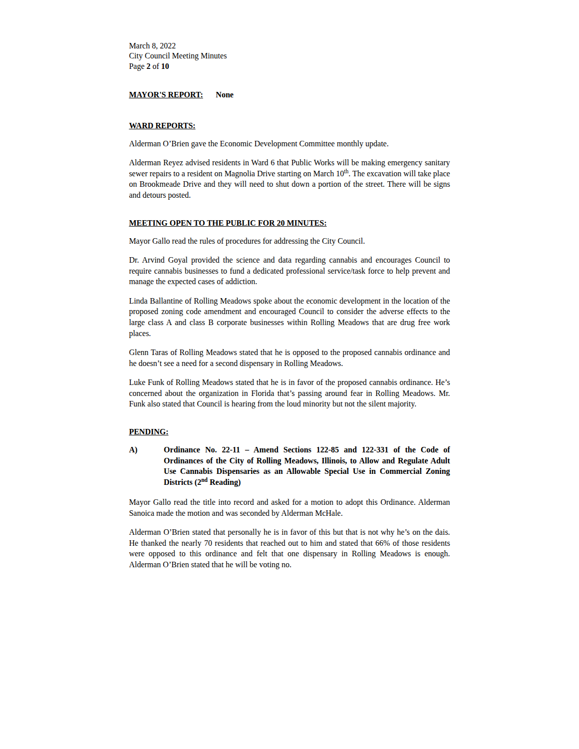March 8, 2022
City Council Meeting Minutes
Page 2 of 10
MAYOR'S REPORT:
None
WARD REPORTS:
Alderman O’Brien gave the Economic Development Committee monthly update.
Alderman Reyez advised residents in Ward 6 that Public Works will be making emergency sanitary sewer repairs to a resident on Magnolia Drive starting on March 10th. The excavation will take place on Brookmeade Drive and they will need to shut down a portion of the street. There will be signs and detours posted.
MEETING OPEN TO THE PUBLIC FOR 20 MINUTES:
Mayor Gallo read the rules of procedures for addressing the City Council.
Dr. Arvind Goyal provided the science and data regarding cannabis and encourages Council to require cannabis businesses to fund a dedicated professional service/task force to help prevent and manage the expected cases of addiction.
Linda Ballantine of Rolling Meadows spoke about the economic development in the location of the proposed zoning code amendment and encouraged Council to consider the adverse effects to the large class A and class B corporate businesses within Rolling Meadows that are drug free work places.
Glenn Taras of Rolling Meadows stated that he is opposed to the proposed cannabis ordinance and he doesn’t see a need for a second dispensary in Rolling Meadows.
Luke Funk of Rolling Meadows stated that he is in favor of the proposed cannabis ordinance. He’s concerned about the organization in Florida that’s passing around fear in Rolling Meadows. Mr. Funk also stated that Council is hearing from the loud minority but not the silent majority.
PENDING:
A)
Ordinance No. 22-11 – Amend Sections 122-85 and 122-331 of the Code of Ordinances of the City of Rolling Meadows, Illinois, to Allow and Regulate Adult Use Cannabis Dispensaries as an Allowable Special Use in Commercial Zoning Districts (2nd Reading)
Mayor Gallo read the title into record and asked for a motion to adopt this Ordinance. Alderman Sanoica made the motion and was seconded by Alderman McHale.
Alderman O’Brien stated that personally he is in favor of this but that is not why he’s on the dais. He thanked the nearly 70 residents that reached out to him and stated that 66% of those residents were opposed to this ordinance and felt that one dispensary in Rolling Meadows is enough. Alderman O’Brien stated that he will be voting no.